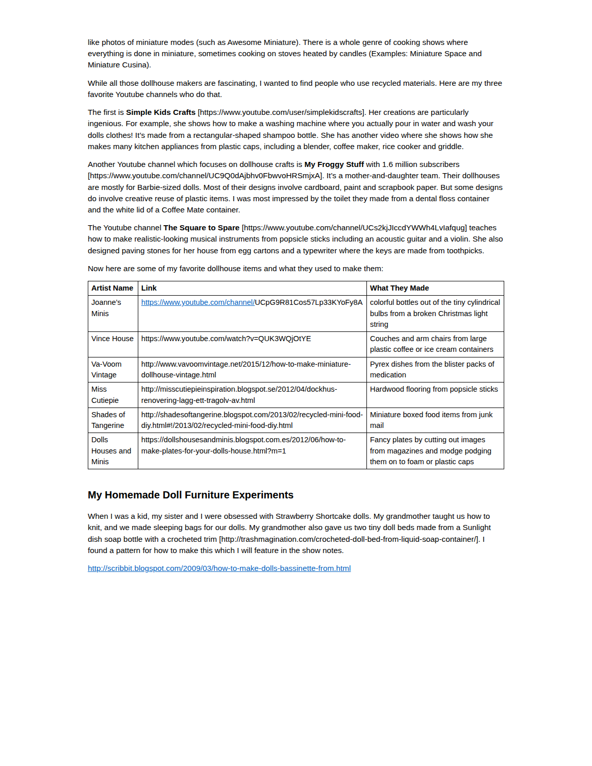like photos of miniature modes (such as Awesome Miniature). There is a whole genre of cooking shows where everything is done in miniature, sometimes cooking on stoves heated by candles (Examples: Miniature Space and Miniature Cusina).
While all those dollhouse makers are fascinating, I wanted to find people who use recycled materials. Here are my three favorite Youtube channels who do that.
The first is Simple Kids Crafts [https://www.youtube.com/user/simplekidscrafts]. Her creations are particularly ingenious. For example, she shows how to make a washing machine where you actually pour in water and wash your dolls clothes! It’s made from a rectangular-shaped shampoo bottle. She has another video where she shows how she makes many kitchen appliances from plastic caps, including a blender, coffee maker, rice cooker and griddle.
Another Youtube channel which focuses on dollhouse crafts is My Froggy Stuff with 1.6 million subscribers [https://www.youtube.com/channel/UC9Q0dAjbhv0FbwvoHRSmjxA]. It’s a mother-and-daughter team. Their dollhouses are mostly for Barbie-sized dolls. Most of their designs involve cardboard, paint and scrapbook paper. But some designs do involve creative reuse of plastic items. I was most impressed by the toilet they made from a dental floss container and the white lid of a Coffee Mate container.
The Youtube channel The Square to Spare [https://www.youtube.com/channel/UCs2kjJIccdYWWh4LvIafqug] teaches how to make realistic-looking musical instruments from popsicle sticks including an acoustic guitar and a violin. She also designed paving stones for her house from egg cartons and a typewriter where the keys are made from toothpicks.
Now here are some of my favorite dollhouse items and what they used to make them:
| Artist Name | Link | What They Made |
| --- | --- | --- |
| Joanne’s Minis | https://www.youtube.com/channel/ UCpG9R81Cos57Lp33KYoFy8A | colorful bottles out of the tiny cylindrical bulbs from a broken Christmas light string |
| Vince House | https://www.youtube.com/watch?v=QUK3WQjOtYE | Couches and arm chairs from large plastic coffee or ice cream containers |
| Va-Voom Vintage | http://www.vavoomvintage.net/2015/12/how-to-make-miniature-dollhouse-vintage.html | Pyrex dishes from the blister packs of medication |
| Miss Cutiepie | http://misscutiepieinspiration.blogspot.se/2012/04/dockhus-renovering-lagg-ett-tragolv-av.html | Hardwood flooring from popsicle sticks |
| Shades of Tangerine | http://shadesoftangerine.blogspot.com/2013/02/recycled-mini-food-diy.html#!/2013/02/recycled-mini-food-diy.html | Miniature boxed food items from junk mail |
| Dolls Houses and Minis | https://dollshousesandminis.blogspot.com.es/2012/06/how-to-make-plates-for-your-dolls-house.html?m=1 | Fancy plates by cutting out images from magazines and modge podging them on to foam or plastic caps |
My Homemade Doll Furniture Experiments
When I was a kid, my sister and I were obsessed with Strawberry Shortcake dolls. My grandmother taught us how to knit, and we made sleeping bags for our dolls. My grandmother also gave us two tiny doll beds made from a Sunlight dish soap bottle with a crocheted trim [http://trashmagination.com/crocheted-doll-bed-from-liquid-soap-container/]. I found a pattern for how to make this which I will feature in the show notes.
http://scribbit.blogspot.com/2009/03/how-to-make-dolls-bassinette-from.html